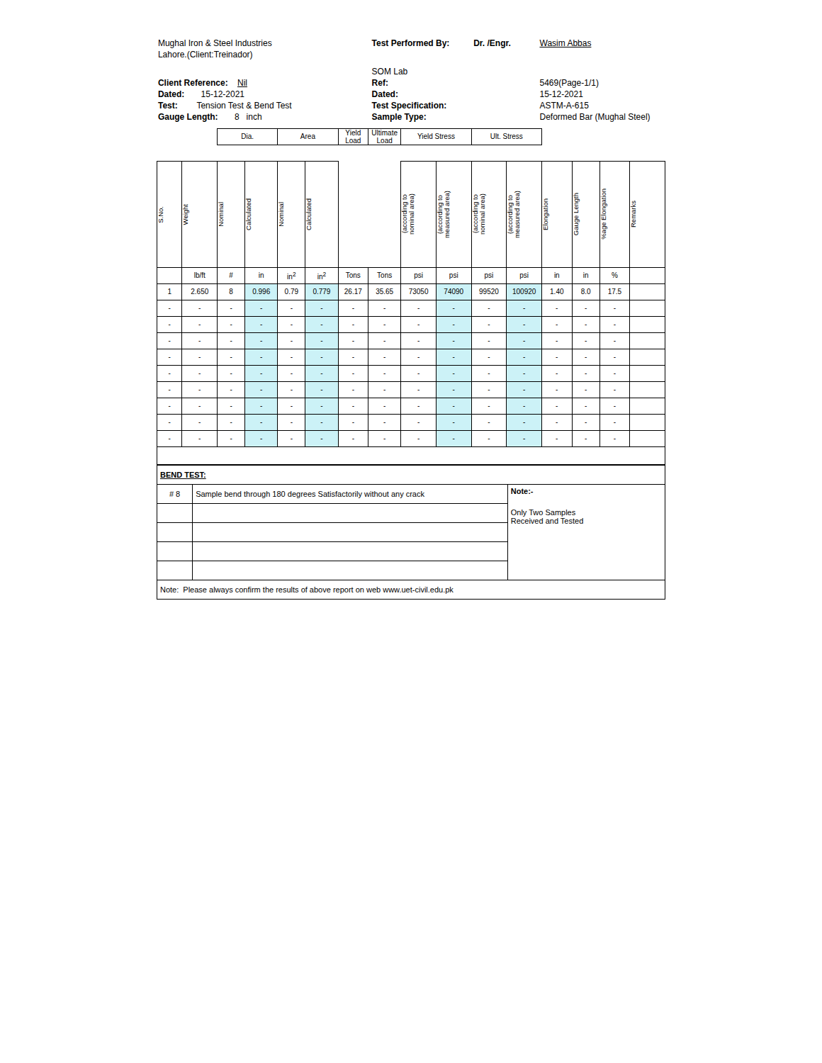| Mughal Iron & Steel Industries | Test Performed By: | Dr. /Engr. | Wasim Abbas |
| Lahore.(Client:Treinador) | | | |
| | SOM Lab | |
| Client Reference: Nil | Ref: | 5469(Page-1/1) |
| Dated: 15-12-2021 | Dated: | 15-12-2021 |
| Test: Tension Test & Bend Test | Test Specification: | ASTM-A-615 |
| Gauge Length: 8 inch | Sample Type: | Deformed Bar (Mughal Steel) |
| | | Dia. | Area | Yield Load | Ultimate Load | Yield Stress | Ult. Stress | | | | |
| S.No. | Weight | Nominal | Calculated | Nominal | Calculated | | | (according to nominal area) | (according to measured area) | (according to nominal area) | (according to measured area) | Elongation | Gauge Length | %age Elongation | Remarks |
| | lb/ft | # | in | in 2 | in 2 | Tons | Tons | psi | psi | psi | psi | in | in | % | |
| 1 | 2.650 | 8 | 0.996 | 0.79 | 0.779 | 26.17 | 35.65 | 73050 | 74090 | 99520 | 100920 | 1.40 | 8.0 | 17.5 | |
| - | - | - | - | - | - | - | - | - | - | - | - | - | - | - | |
| - | - | - | - | - | - | - | - | - | - | - | - | - | - | - | |
| - | - | - | - | - | - | - | - | - | - | - | - | - | - | - | |
| - | - | - | - | - | - | - | - | - | - | - | - | - | - | - | |
| - | - | - | - | - | - | - | - | - | - | - | - | - | - | - | |
| - | - | - | - | - | - | - | - | - | - | - | - | - | - | - | |
| - | - | - | - | - | - | - | - | - | - | - | - | - | - | - | |
| - | - | - | - | - | - | - | - | - | - | - | - | - | - | - | |
| - | - | - | - | - | - | - | - | - | - | - | - | - | - | - | |
| BEND TEST: | |
| # 8 | Sample bend through 180 degrees Satisfactorily without any crack | Note:- Only Two Samples Received and Tested |
| Note: Please always confirm the results of above report on web www.uet-civil.edu.pk |